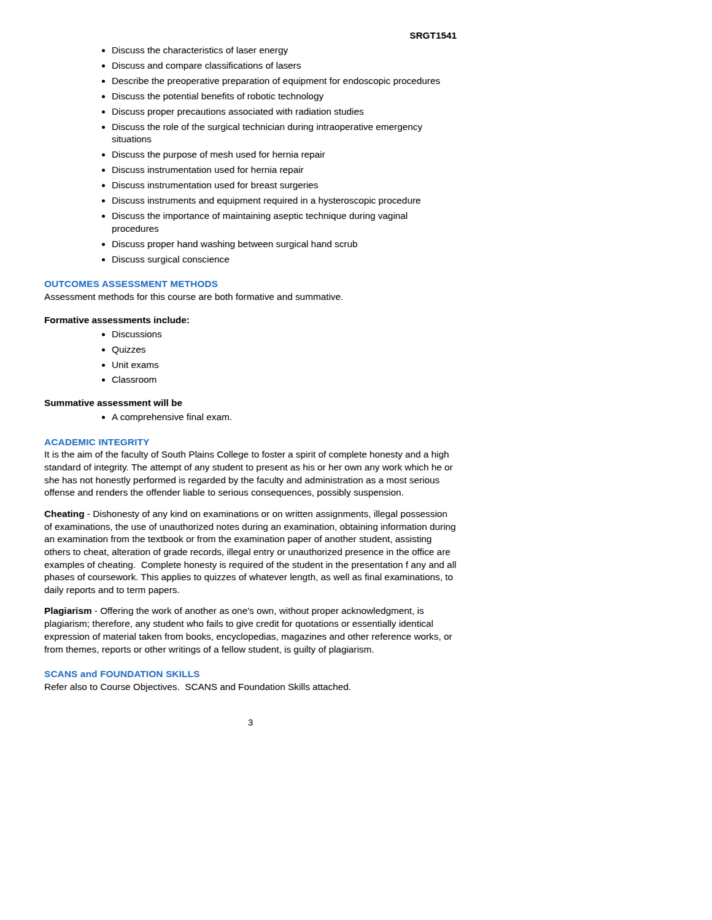SRGT1541
Discuss the characteristics of laser energy
Discuss and compare classifications of lasers
Describe the preoperative preparation of equipment for endoscopic procedures
Discuss the potential benefits of robotic technology
Discuss proper precautions associated with radiation studies
Discuss the role of the surgical technician during intraoperative emergency situations
Discuss the purpose of mesh used for hernia repair
Discuss instrumentation used for hernia repair
Discuss instrumentation used for breast surgeries
Discuss instruments and equipment required in a hysteroscopic procedure
Discuss the importance of maintaining aseptic technique during vaginal procedures
Discuss proper hand washing between surgical hand scrub
Discuss surgical conscience
OUTCOMES ASSESSMENT METHODS
Assessment methods for this course are both formative and summative.
Formative assessments include:
Discussions
Quizzes
Unit exams
Classroom
Summative assessment will be
A comprehensive final exam.
ACADEMIC INTEGRITY
It is the aim of the faculty of South Plains College to foster a spirit of complete honesty and a high standard of integrity. The attempt of any student to present as his or her own any work which he or she has not honestly performed is regarded by the faculty and administration as a most serious offense and renders the offender liable to serious consequences, possibly suspension.
Cheating - Dishonesty of any kind on examinations or on written assignments, illegal possession of examinations, the use of unauthorized notes during an examination, obtaining information during an examination from the textbook or from the examination paper of another student, assisting others to cheat, alteration of grade records, illegal entry or unauthorized presence in the office are examples of cheating. Complete honesty is required of the student in the presentation f any and all phases of coursework. This applies to quizzes of whatever length, as well as final examinations, to daily reports and to term papers.
Plagiarism - Offering the work of another as one's own, without proper acknowledgment, is plagiarism; therefore, any student who fails to give credit for quotations or essentially identical expression of material taken from books, encyclopedias, magazines and other reference works, or from themes, reports or other writings of a fellow student, is guilty of plagiarism.
SCANS and FOUNDATION SKILLS
Refer also to Course Objectives. SCANS and Foundation Skills attached.
3